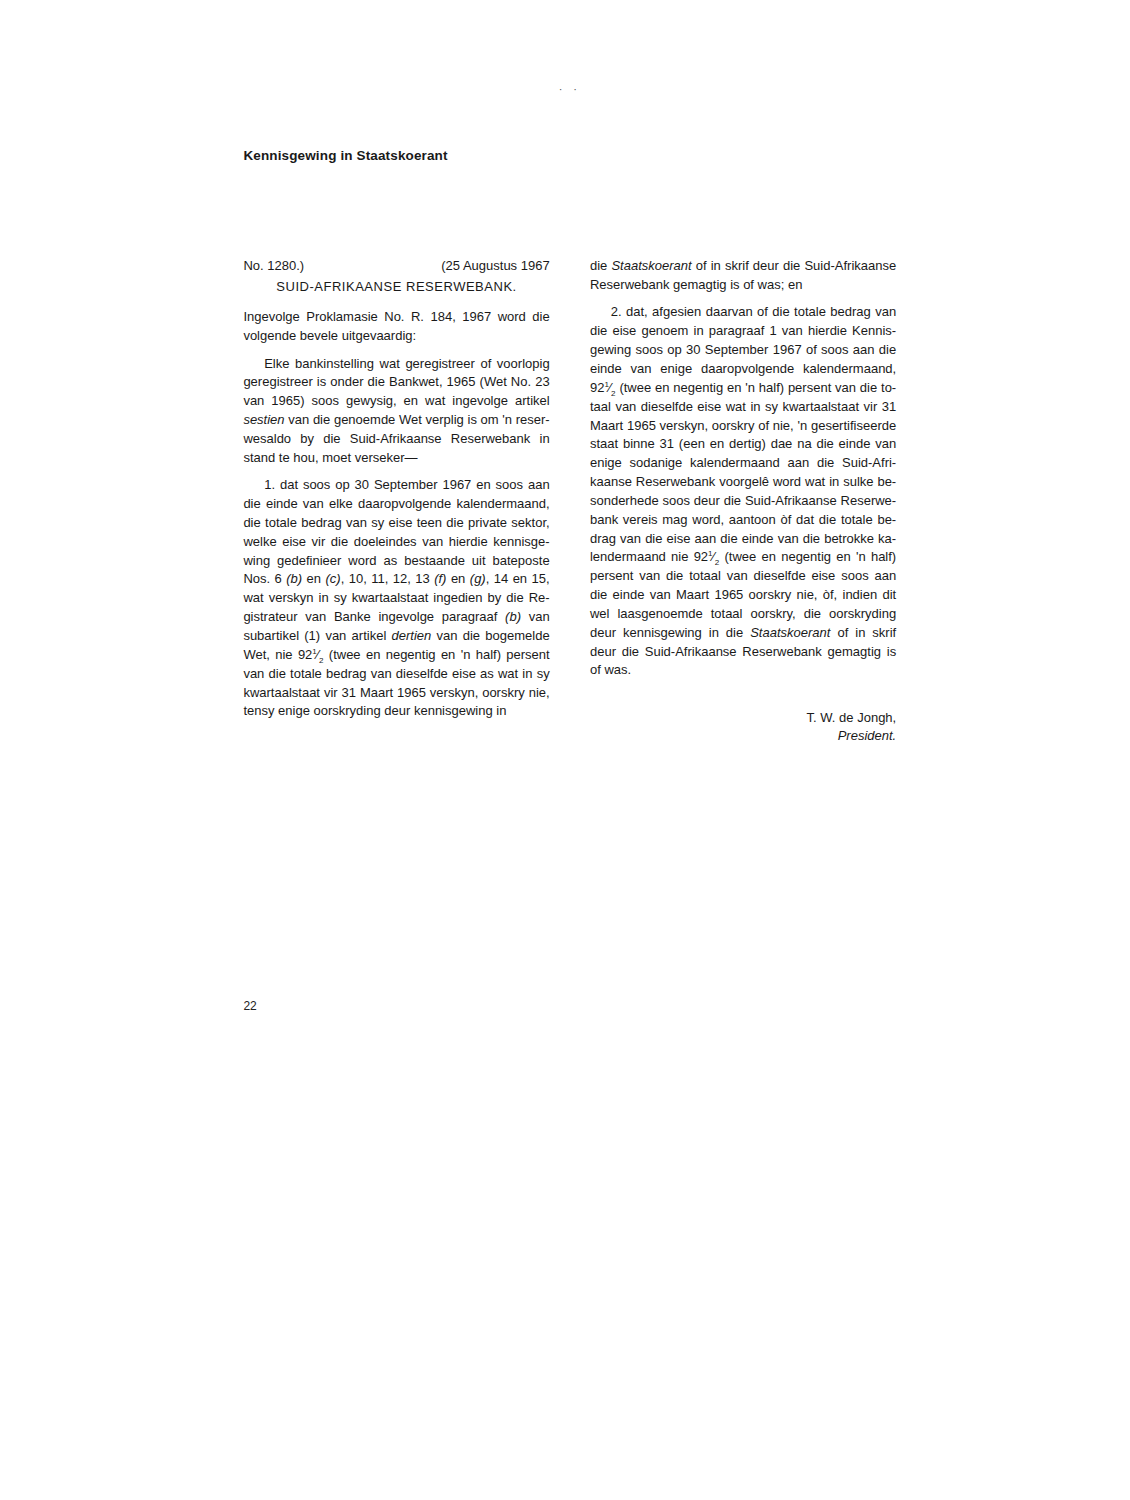· ·
Kennisgewing in Staatskoerant
No. 1280.) (25 Augustus 1967
SUID-AFRIKAANSE RESERWEBANK.
Ingevolge Proklamasie No. R. 184, 1967 word die volgende bevele uitgevaardig:
Elke bankinstelling wat geregistreer of voorlopig geregistreer is onder die Bankwet, 1965 (Wet No. 23 van 1965) soos gewysig, en wat ingevolge artikel sestien van die genoemde Wet verplig is om 'n reserwesaldo by die Suid-Afrikaanse Reserwebank in stand te hou, moet verseker—
1. dat soos op 30 September 1967 en soos aan die einde van elke daaropvolgende kalendermaand, die totale bedrag van sy eise teen die private sektor, welke eise vir die doeleindes van hierdie kennisgewing gedefinieer word as bestaande uit bateposte Nos. 6 (b) en (c), 10, 11, 12, 13 (f) en (g), 14 en 15, wat verskyn in sy kwartaalstaat ingedien by die Registrateur van Banke ingevolge paragraaf (b) van subartikel (1) van artikel dertien van die bogemelde Wet, nie 921⁄2 (twee en negentig en 'n half) persent van die totale bedrag van dieselfde eise as wat in sy kwartaalstaat vir 31 Maart 1965 verskyn, oorskry nie, tensy enige oorskryding deur kennisgewing in
die Staatskoerant of in skrif deur die Suid-Afrikaanse Reserwebank gemagtig is of was; en
2. dat, afgesien daarvan of die totale bedrag van die eise genoem in paragraaf 1 van hierdie Kennisgewing soos op 30 September 1967 of soos aan die einde van enige daaropvolgende kalendermaand, 921⁄2 (twee en negentig en 'n half) persent van die totaal van dieselfde eise wat in sy kwartaalstaat vir 31 Maart 1965 verskyn, oorskry of nie, 'n gesertifiseerde staat binne 31 (een en dertig) dae na die einde van enige sodanige kalendermaand aan die Suid-Afrikaanse Reserwebank voorgelê word wat in sulke besonderhede soos deur die Suid-Afrikaanse Reserwebank vereis mag word, aantoon òf dat die totale bedrag van die eise aan die einde van die betrokke kalendermaand nie 921⁄2 (twee en negentig en 'n half) persent van die totaal van dieselfde eise soos aan die einde van Maart 1965 oorskry nie, òf, indien dit wel laasgenoemde totaal oorskry, die oorskryding deur kennisgewing in die Staatskoerant of in skrif deur die Suid-Afrikaanse Reserwebank gemagtig is of was.
T. W. de Jongh, President.
22